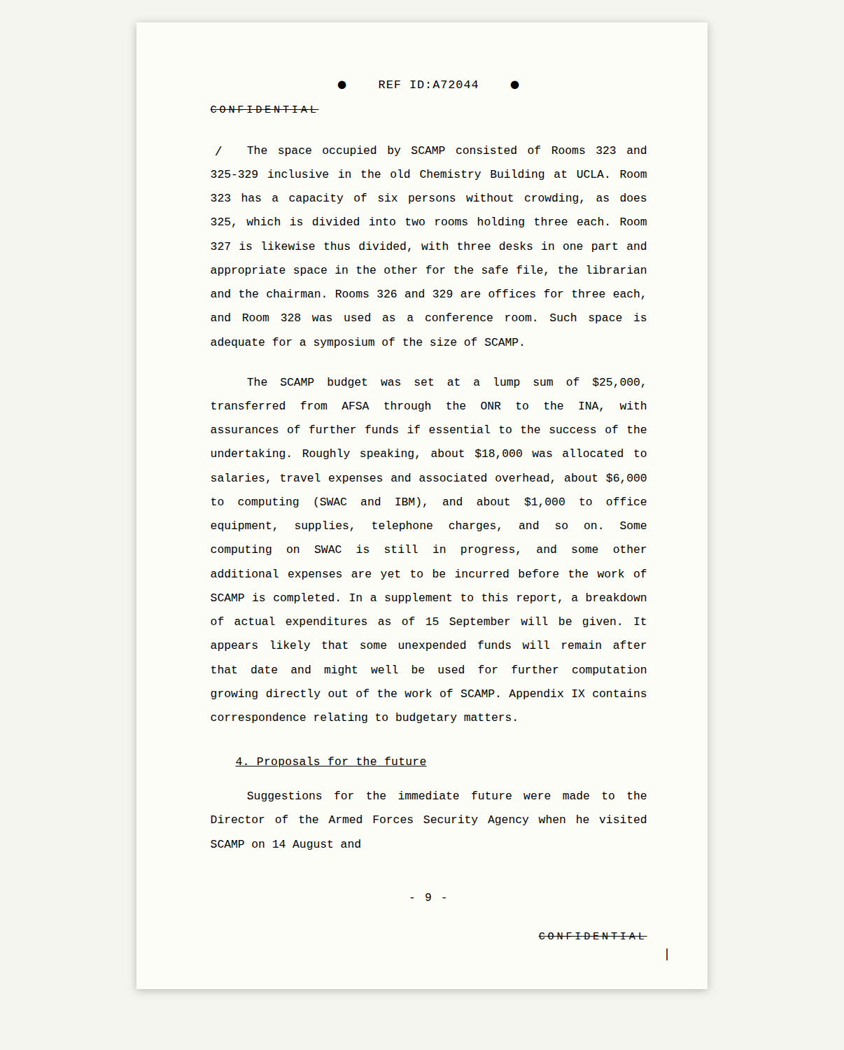●REF ID:A72044●
CONFIDENTIAL
/The space occupied by SCAMP consisted of Rooms 323 and 325‑329 inclusive in the old Chemistry Building at UCLA. Room 323 has a capacity of six persons without crowding, as does 325, which is divided into two rooms holding three each. Room 327 is likewise thus divided, with three desks in one part and appropriate space in the other for the safe file, the librarian and the chairman. Rooms 326 and 329 are offices for three each, and Room 328 was used as a conference room. Such space is adequate for a symposium of the size of SCAMP.
The SCAMP budget was set at a lump sum of $25,000, transferred from AFSA through the ONR to the INA, with assurances of further funds if essential to the success of the undertaking. Roughly speaking, about $18,000 was allocated to salaries, travel expenses and associated overhead, about $6,000 to computing (SWAC and IBM), and about $1,000 to office equipment, supplies, telephone charges, and so on. Some computing on SWAC is still in progress, and some other additional expenses are yet to be incurred before the work of SCAMP is completed. In a supplement to this report, a breakdown of actual expenditures as of 15 September will be given. It appears likely that some unexpended funds will remain after that date and might well be used for further computation growing directly out of the work of SCAMP. Appendix IX contains correspondence relating to budgetary matters.
4. Proposals for the future
Suggestions for the immediate future were made to the Director of the Armed Forces Security Agency when he visited SCAMP on 14 August and
- 9 -
CONFIDENTIAL
|